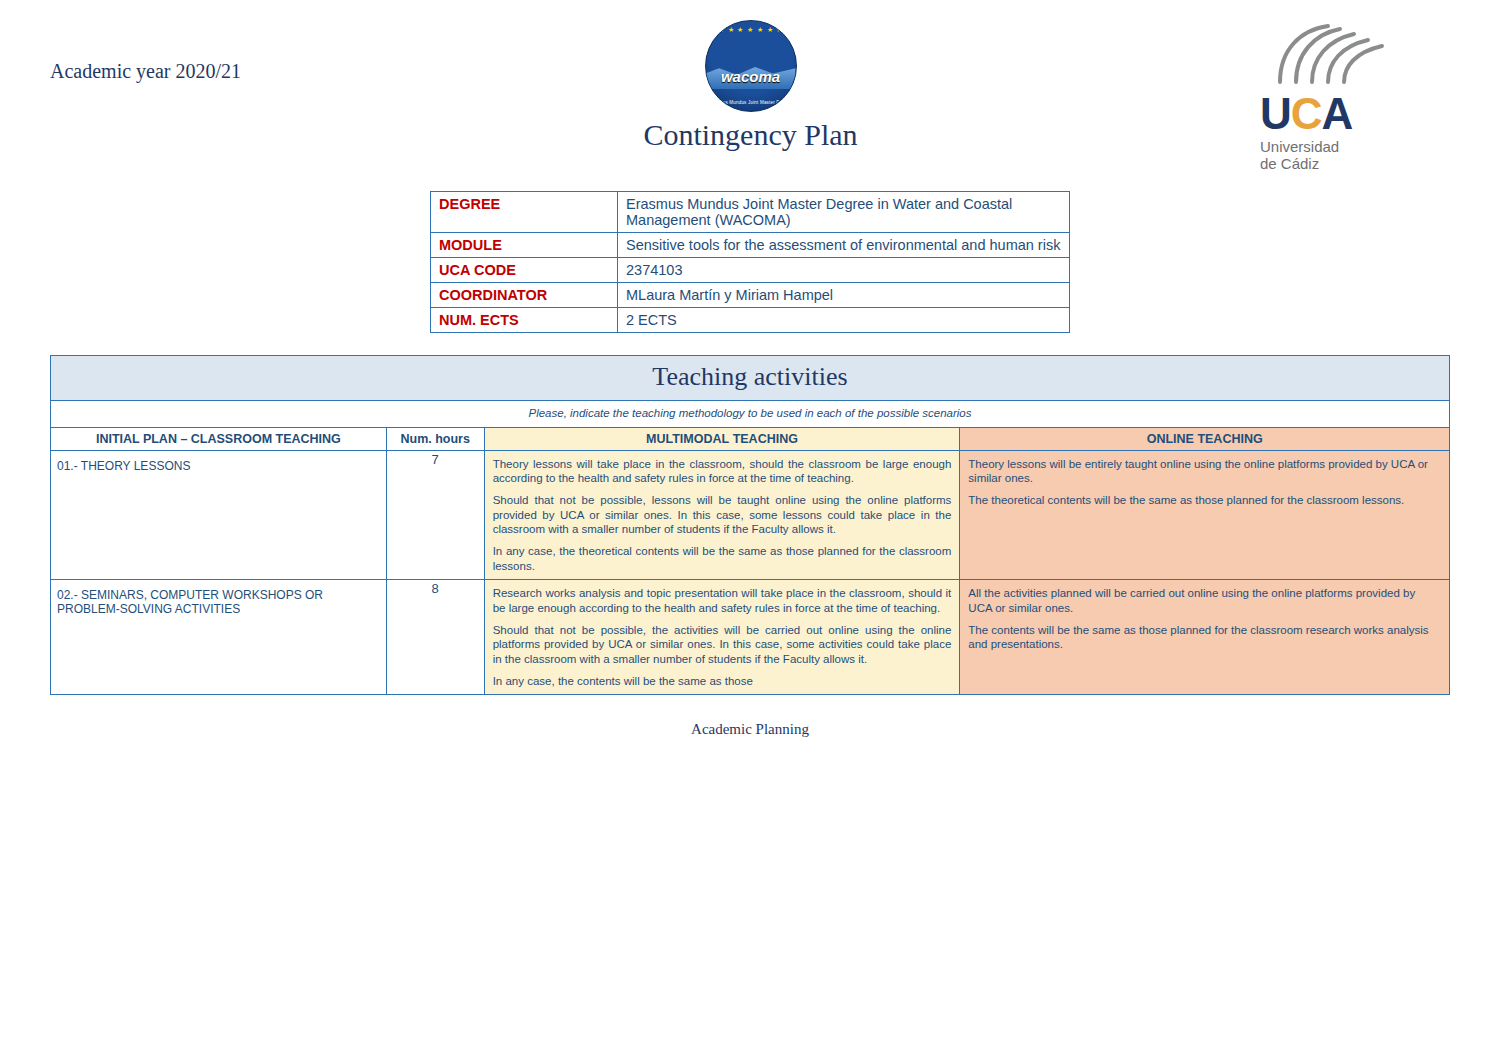Academic year 2020/21
★ ★ ★ ★ ★ ★ ★
wacoma
Erasmus Mundus Joint Master Degree
Contingency Plan
UCA
Universidad
de Cádiz
| DEGREE | Erasmus Mundus Joint Master Degree in Water and Coastal Management (WACOMA) |
| MODULE | Sensitive tools for the assessment of environmental and human risk |
| UCA CODE | 2374103 |
| COORDINATOR | MLaura Martín y Miriam Hampel |
| NUM. ECTS | 2 ECTS |
| Teaching activities |
| Please, indicate the teaching methodology to be used in each of the possible scenarios |
| INITIAL PLAN – CLASSROOM TEACHING | Num. hours | MULTIMODAL TEACHING | ONLINE TEACHING |
| 01.- THEORY LESSONS | 7 | Theory lessons will take place in the classroom, should the classroom be large enough according to the health and safety rules in force at the time of teaching. Should that not be possible, lessons will be taught online using the online platforms provided by UCA or similar ones. In this case, some lessons could take place in the classroom with a smaller number of students if the Faculty allows it. In any case, the theoretical contents will be the same as those planned for the classroom lessons. | Theory lessons will be entirely taught online using the online platforms provided by UCA or similar ones. The theoretical contents will be the same as those planned for the classroom lessons. |
| 02.- SEMINARS, COMPUTER WORKSHOPS OR PROBLEM-SOLVING ACTIVITIES | 8 | Research works analysis and topic presentation will take place in the classroom, should it be large enough according to the health and safety rules in force at the time of teaching. Should that not be possible, the activities will be carried out online using the online platforms provided by UCA or similar ones. In this case, some activities could take place in the classroom with a smaller number of students if the Faculty allows it. In any case, the contents will be the same as those | All the activities planned will be carried out online using the online platforms provided by UCA or similar ones. The contents will be the same as those planned for the classroom research works analysis and presentations. |
Academic Planning